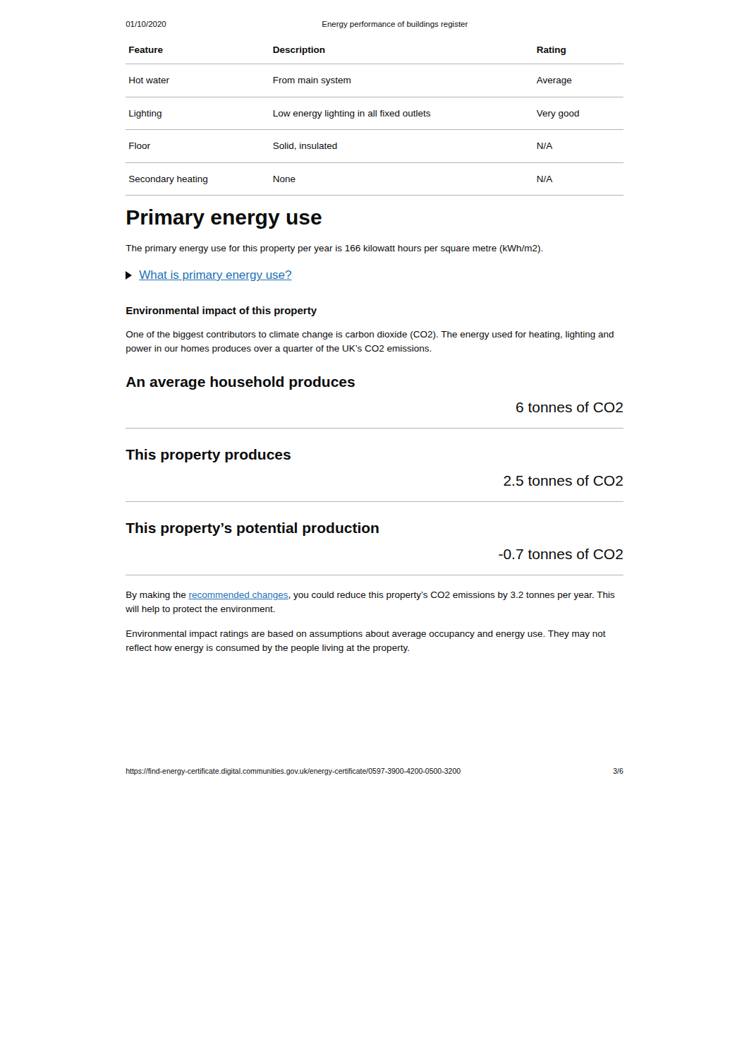01/10/2020
Energy performance of buildings register
| Feature | Description | Rating |
| --- | --- | --- |
| Hot water | From main system | Average |
| Lighting | Low energy lighting in all fixed outlets | Very good |
| Floor | Solid, insulated | N/A |
| Secondary heating | None | N/A |
Primary energy use
The primary energy use for this property per year is 166 kilowatt hours per square metre (kWh/m2).
What is primary energy use?
Environmental impact of this property
One of the biggest contributors to climate change is carbon dioxide (CO2). The energy used for heating, lighting and power in our homes produces over a quarter of the UK’s CO2 emissions.
An average household produces
6 tonnes of CO2
This property produces
2.5 tonnes of CO2
This property’s potential production
-0.7 tonnes of CO2
By making the recommended changes, you could reduce this property’s CO2 emissions by 3.2 tonnes per year. This will help to protect the environment.
Environmental impact ratings are based on assumptions about average occupancy and energy use. They may not reflect how energy is consumed by the people living at the property.
https://find-energy-certificate.digital.communities.gov.uk/energy-certificate/0597-3900-4200-0500-3200 3/6